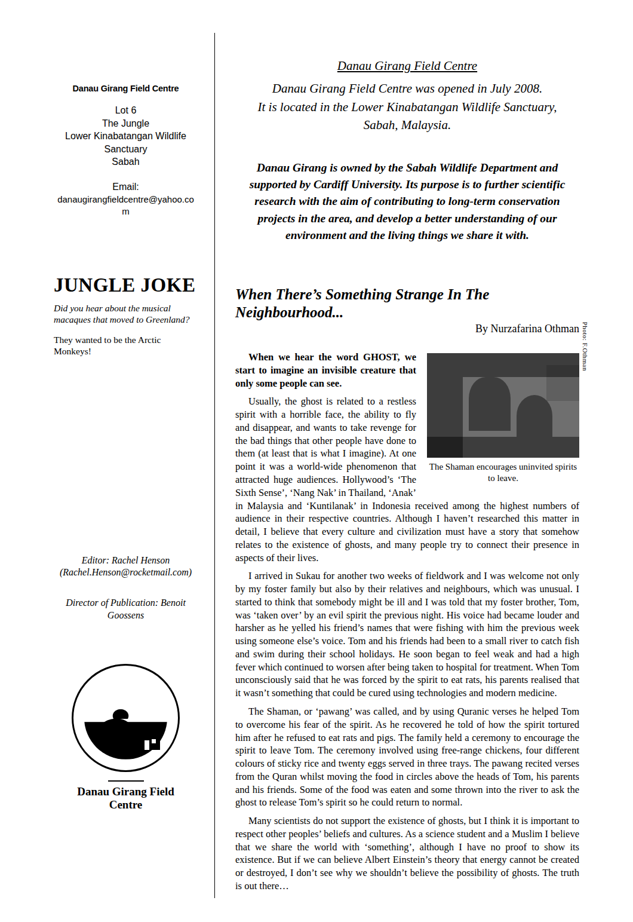Danau Girang Field Centre
Lot 6
The Jungle
Lower Kinabatangan Wildlife Sanctuary
Sabah
Email:
danaugirangfieldcentre@yahoo.com
JUNGLE JOKE
Did you hear about the musical macaques that moved to Greenland?
They wanted to be the Arctic Monkeys!
Editor: Rachel Henson
(Rachel.Henson@rocketmail.com)
Director of Publication: Benoit Goossens
Danau Girang Field
Centre
Danau Girang Field Centre Danau Girang Field Centre was opened in July 2008.
It is located in the Lower Kinabatangan Wildlife Sanctuary,
Sabah, Malaysia.
Danau Girang is owned by the Sabah Wildlife Department and supported by Cardiff University. Its purpose is to further scientific research with the aim of contributing to long-term conservation projects in the area, and develop a better understanding of our environment and the living things we share it with.
When There’s Something Strange In The Neighbourhood...
By Nurzafarina Othman
Photo: F.Othman
The Shaman encourages uninvited spirits to leave.
When we hear the word GHOST, we start to imagine an invisible creature that only some people can see.
Usually, the ghost is related to a restless spirit with a horrible face, the ability to fly and disappear, and wants to take revenge for the bad things that other people have done to them (at least that is what I imagine). At one point it was a world-wide phenomenon that attracted huge audiences. Hollywood’s ‘The Sixth Sense’, ‘Nang Nak’ in Thailand, ‘Anak’ in Malaysia and ‘Kuntilanak’ in Indonesia received among the highest numbers of audience in their respective countries. Although I haven’t researched this matter in detail, I believe that every culture and civilization must have a story that somehow relates to the existence of ghosts, and many people try to connect their presence in aspects of their lives.
I arrived in Sukau for another two weeks of fieldwork and I was welcome not only by my foster family but also by their relatives and neighbours, which was unusual. I started to think that somebody might be ill and I was told that my foster brother, Tom, was ‘taken over’ by an evil spirit the previous night. His voice had became louder and harsher as he yelled his friend’s names that were fishing with him the previous week using someone else’s voice. Tom and his friends had been to a small river to catch fish and swim during their school holidays. He soon began to feel weak and had a high fever which continued to worsen after being taken to hospital for treatment. When Tom unconsciously said that he was forced by the spirit to eat rats, his parents realised that it wasn’t something that could be cured using technologies and modern medicine.
The Shaman, or ‘pawang’ was called, and by using Quranic verses he helped Tom to overcome his fear of the spirit. As he recovered he told of how the spirit tortured him after he refused to eat rats and pigs. The family held a ceremony to encourage the spirit to leave Tom. The ceremony involved using free-range chickens, four different colours of sticky rice and twenty eggs served in three trays. The pawang recited verses from the Quran whilst moving the food in circles above the heads of Tom, his parents and his friends. Some of the food was eaten and some thrown into the river to ask the ghost to release Tom’s spirit so he could return to normal.
Many scientists do not support the existence of ghosts, but I think it is important to respect other peoples’ beliefs and cultures. As a science student and a Muslim I believe that we share the world with ‘something’, although I have no proof to show its existence. But if we can believe Albert Einstein’s theory that energy cannot be created or destroyed, I don’t see why we shouldn’t believe the possibility of ghosts. The truth is out there…